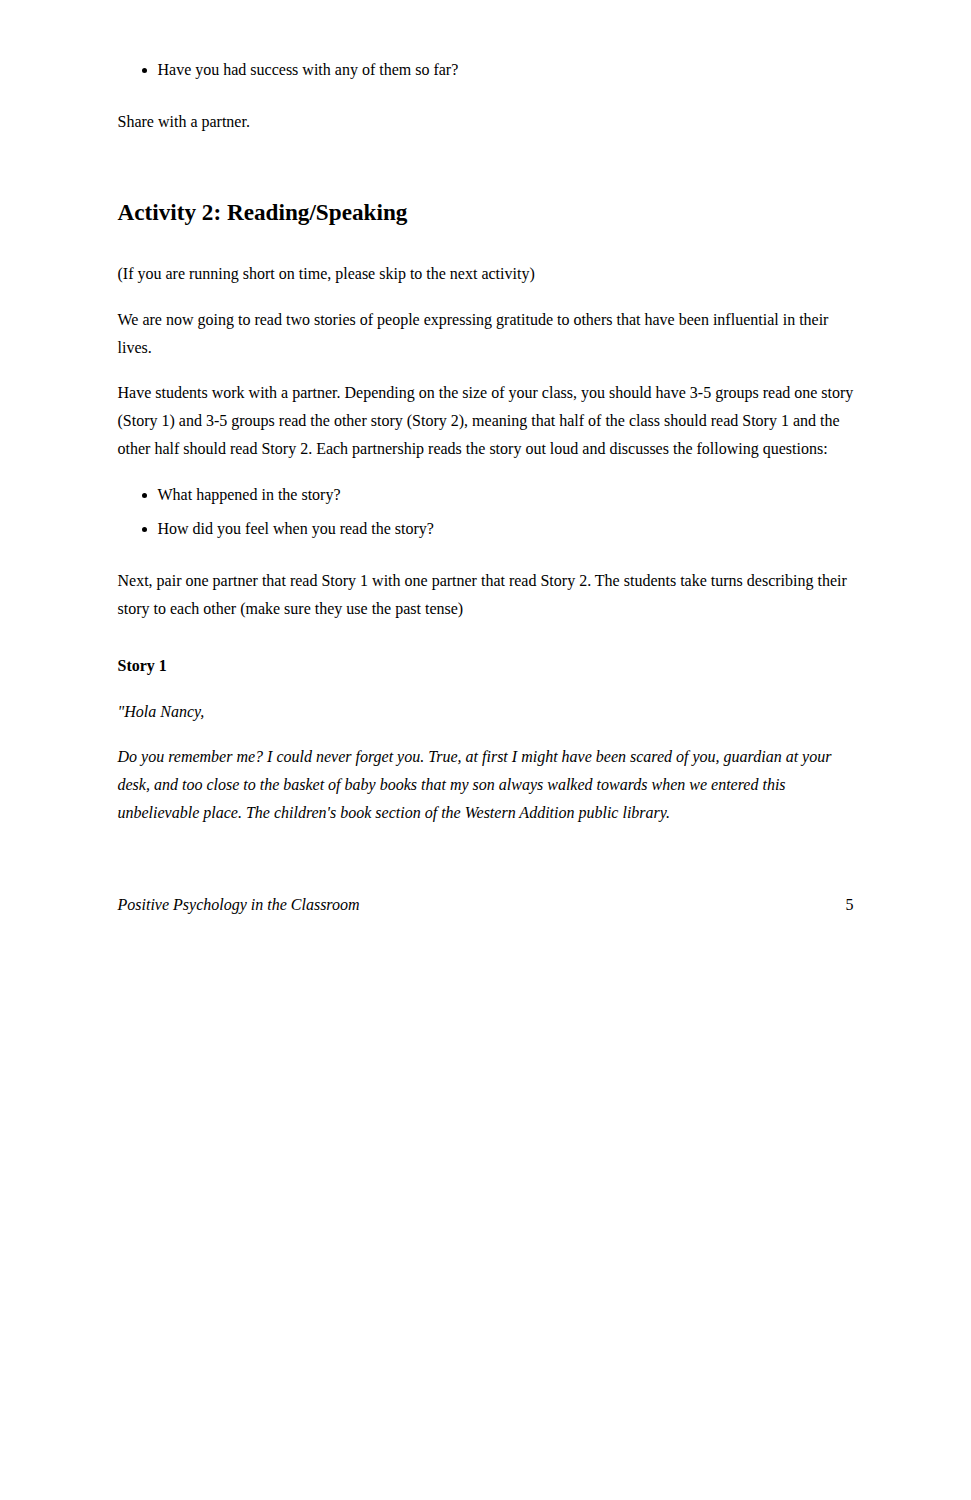Have you had success with any of them so far?
Share with a partner.
Activity 2: Reading/Speaking
(If you are running short on time, please skip to the next activity)
We are now going to read two stories of people expressing gratitude to others that have been influential in their lives.
Have students work with a partner. Depending on the size of your class, you should have 3-5 groups read one story (Story 1) and 3-5 groups read the other story (Story 2), meaning that half of the class should read Story 1 and the other half should read Story 2. Each partnership reads the story out loud and discusses the following questions:
What happened in the story?
How did you feel when you read the story?
Next, pair one partner that read Story 1 with one partner that read Story 2. The students take turns describing their story to each other (make sure they use the past tense)
Story 1
"Hola Nancy,
Do you remember me? I could never forget you. True, at first I might have been scared of you, guardian at your desk, and too close to the basket of baby books that my son always walked towards when we entered this unbelievable place. The children's book section of the Western Addition public library.
Positive Psychology in the Classroom 5